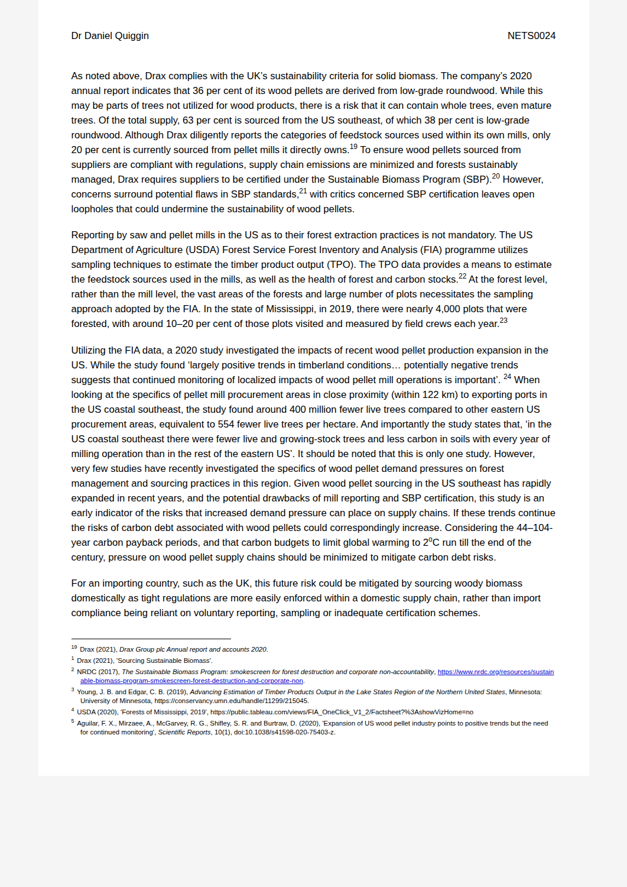Dr Daniel Quiggin
NETS0024
As noted above, Drax complies with the UK’s sustainability criteria for solid biomass. The company’s 2020 annual report indicates that 36 per cent of its wood pellets are derived from low-grade roundwood. While this may be parts of trees not utilized for wood products, there is a risk that it can contain whole trees, even mature trees. Of the total supply, 63 per cent is sourced from the US southeast, of which 38 per cent is low-grade roundwood. Although Drax diligently reports the categories of feedstock sources used within its own mills, only 20 per cent is currently sourced from pellet mills it directly owns.19 To ensure wood pellets sourced from suppliers are compliant with regulations, supply chain emissions are minimized and forests sustainably managed, Drax requires suppliers to be certified under the Sustainable Biomass Program (SBP).20 However, concerns surround potential flaws in SBP standards,21 with critics concerned SBP certification leaves open loopholes that could undermine the sustainability of wood pellets.
Reporting by saw and pellet mills in the US as to their forest extraction practices is not mandatory. The US Department of Agriculture (USDA) Forest Service Forest Inventory and Analysis (FIA) programme utilizes sampling techniques to estimate the timber product output (TPO). The TPO data provides a means to estimate the feedstock sources used in the mills, as well as the health of forest and carbon stocks.22 At the forest level, rather than the mill level, the vast areas of the forests and large number of plots necessitates the sampling approach adopted by the FIA. In the state of Mississippi, in 2019, there were nearly 4,000 plots that were forested, with around 10–20 per cent of those plots visited and measured by field crews each year.23
Utilizing the FIA data, a 2020 study investigated the impacts of recent wood pellet production expansion in the US. While the study found ‘largely positive trends in timberland conditions… potentially negative trends suggests that continued monitoring of localized impacts of wood pellet mill operations is important’. 24 When looking at the specifics of pellet mill procurement areas in close proximity (within 122 km) to exporting ports in the US coastal southeast, the study found around 400 million fewer live trees compared to other eastern US procurement areas, equivalent to 554 fewer live trees per hectare. And importantly the study states that, ‘in the US coastal southeast there were fewer live and growing-stock trees and less carbon in soils with every year of milling operation than in the rest of the eastern US’. It should be noted that this is only one study. However, very few studies have recently investigated the specifics of wood pellet demand pressures on forest management and sourcing practices in this region. Given wood pellet sourcing in the US southeast has rapidly expanded in recent years, and the potential drawbacks of mill reporting and SBP certification, this study is an early indicator of the risks that increased demand pressure can place on supply chains. If these trends continue the risks of carbon debt associated with wood pellets could correspondingly increase. Considering the 44–104-year carbon payback periods, and that carbon budgets to limit global warming to 2oC run till the end of the century, pressure on wood pellet supply chains should be minimized to mitigate carbon debt risks.
For an importing country, such as the UK, this future risk could be mitigated by sourcing woody biomass domestically as tight regulations are more easily enforced within a domestic supply chain, rather than import compliance being reliant on voluntary reporting, sampling or inadequate certification schemes.
Drax (2021), Drax Group plc Annual report and accounts 2020.
Drax (2021), 'Sourcing Sustainable Biomass'.
NRDC (2017), The Sustainable Biomass Program: smokescreen for forest destruction and corporate non-accountability, https://www.nrdc.org/resources/sustainable-biomass-program-smokescreen-forest-destruction-and-corporate-non.
Young, J. B. and Edgar, C. B. (2019), Advancing Estimation of Timber Products Output in the Lake States Region of the Northern United States, Minnesota: University of Minnesota, https://conservancy.umn.edu/handle/11299/215045.
USDA (2020), 'Forests of Mississippi, 2019', https://public.tableau.com/views/FIA_OneClick_V1_2/Factsheet?%3AshowVizHome=no
Aguilar, F. X., Mirzaee, A., McGarvey, R. G., Shifley, S. R. and Burtraw, D. (2020), 'Expansion of US wood pellet industry points to positive trends but the need for continued monitoring', Scientific Reports, 10(1), doi:10.1038/s41598-020-75403-z.